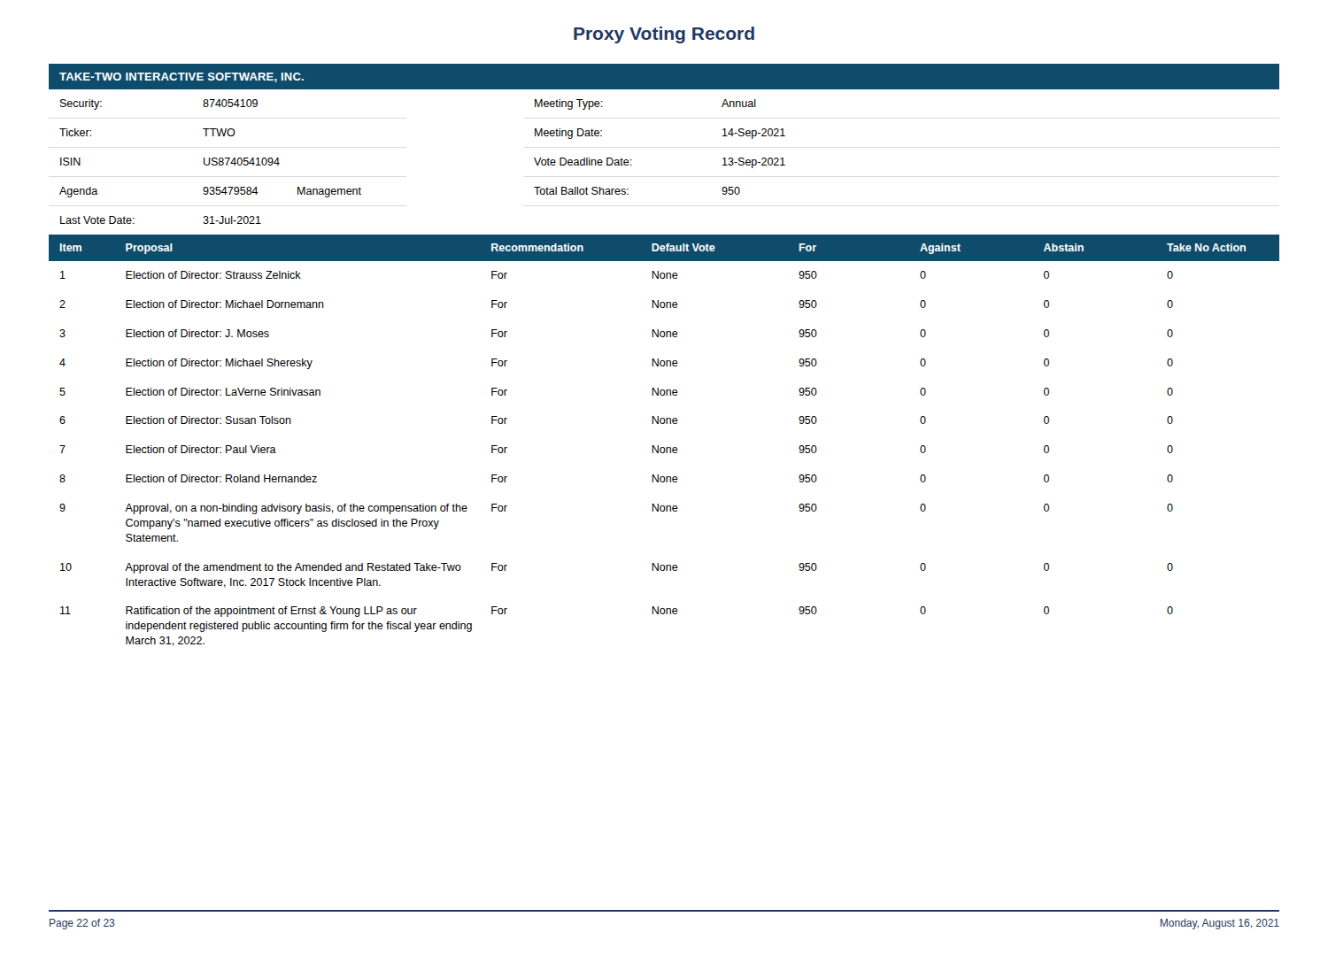Proxy Voting Record
TAKE-TWO INTERACTIVE SOFTWARE, INC.
| Security: | 874054109 | | Meeting Type: | Annual |
| Ticker: | TTWO | | Meeting Date: | 14-Sep-2021 |
| ISIN | US8740541094 | | Vote Deadline Date: | 13-Sep-2021 |
| Agenda | 935479584 Management | | Total Ballot Shares: | 950 |
| Last Vote Date: | 31-Jul-2021 | | | |
| Item | Proposal | Recommendation | Default Vote | For | Against | Abstain | Take No Action |
| --- | --- | --- | --- | --- | --- | --- | --- |
| 1 | Election of Director: Strauss Zelnick | For | None | 950 | 0 | 0 | 0 |
| 2 | Election of Director: Michael Dornemann | For | None | 950 | 0 | 0 | 0 |
| 3 | Election of Director: J. Moses | For | None | 950 | 0 | 0 | 0 |
| 4 | Election of Director: Michael Sheresky | For | None | 950 | 0 | 0 | 0 |
| 5 | Election of Director: LaVerne Srinivasan | For | None | 950 | 0 | 0 | 0 |
| 6 | Election of Director: Susan Tolson | For | None | 950 | 0 | 0 | 0 |
| 7 | Election of Director: Paul Viera | For | None | 950 | 0 | 0 | 0 |
| 8 | Election of Director: Roland Hernandez | For | None | 950 | 0 | 0 | 0 |
| 9 | Approval, on a non-binding advisory basis, of the compensation of the Company's "named executive officers" as disclosed in the Proxy Statement. | For | None | 950 | 0 | 0 | 0 |
| 10 | Approval of the amendment to the Amended and Restated Take-Two Interactive Software, Inc. 2017 Stock Incentive Plan. | For | None | 950 | 0 | 0 | 0 |
| 11 | Ratification of the appointment of Ernst & Young LLP as our independent registered public accounting firm for the fiscal year ending March 31, 2022. | For | None | 950 | 0 | 0 | 0 |
Page 22 of 23
Monday, August 16, 2021